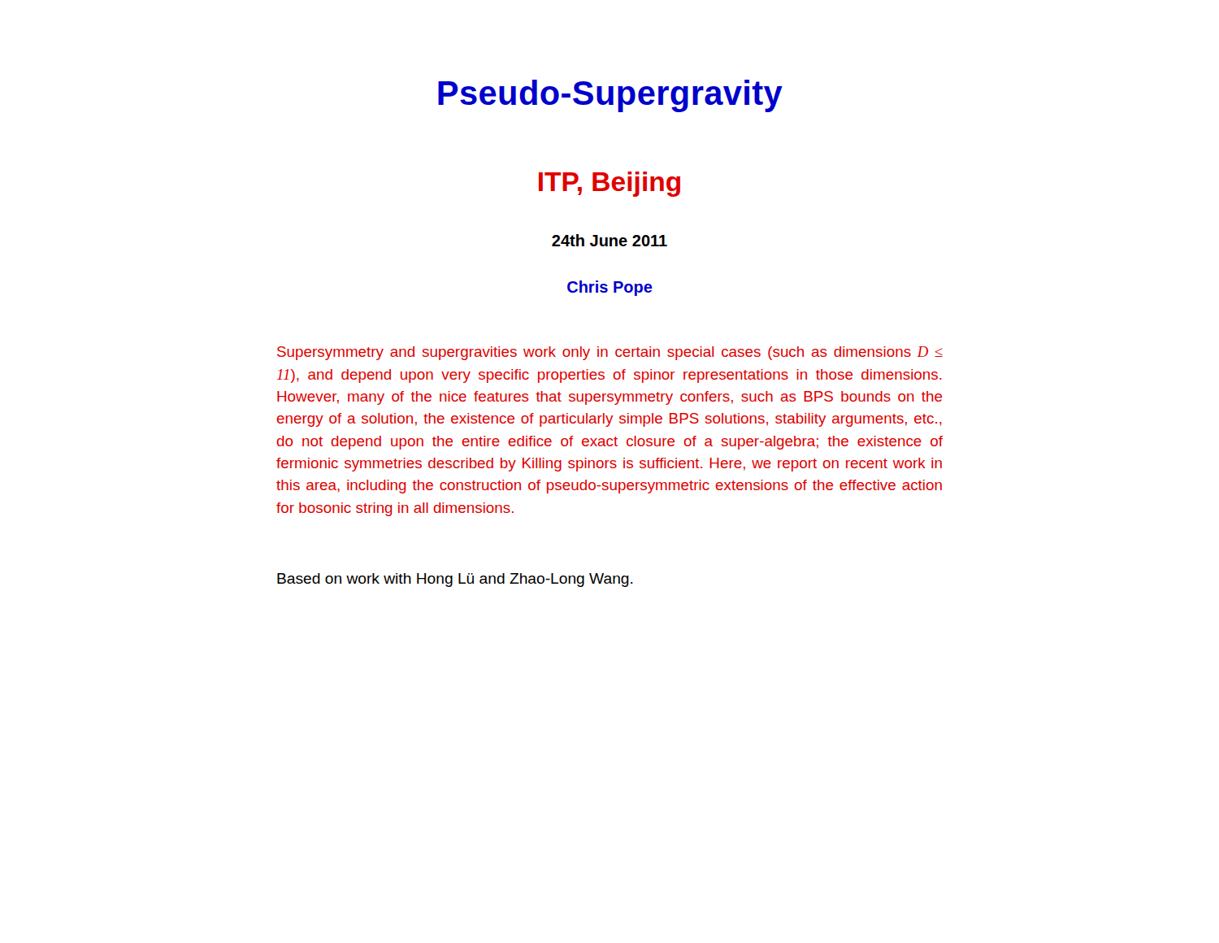Pseudo-Supergravity
ITP, Beijing
24th June 2011
Chris Pope
Supersymmetry and supergravities work only in certain special cases (such as dimensions D ≤ 11), and depend upon very specific properties of spinor representations in those dimensions. However, many of the nice features that supersymmetry confers, such as BPS bounds on the energy of a solution, the existence of particularly simple BPS solutions, stability arguments, etc., do not depend upon the entire edifice of exact closure of a super-algebra; the existence of fermionic symmetries described by Killing spinors is sufficient. Here, we report on recent work in this area, including the construction of pseudo-supersymmetric extensions of the effective action for bosonic string in all dimensions.
Based on work with Hong Lü and Zhao-Long Wang.